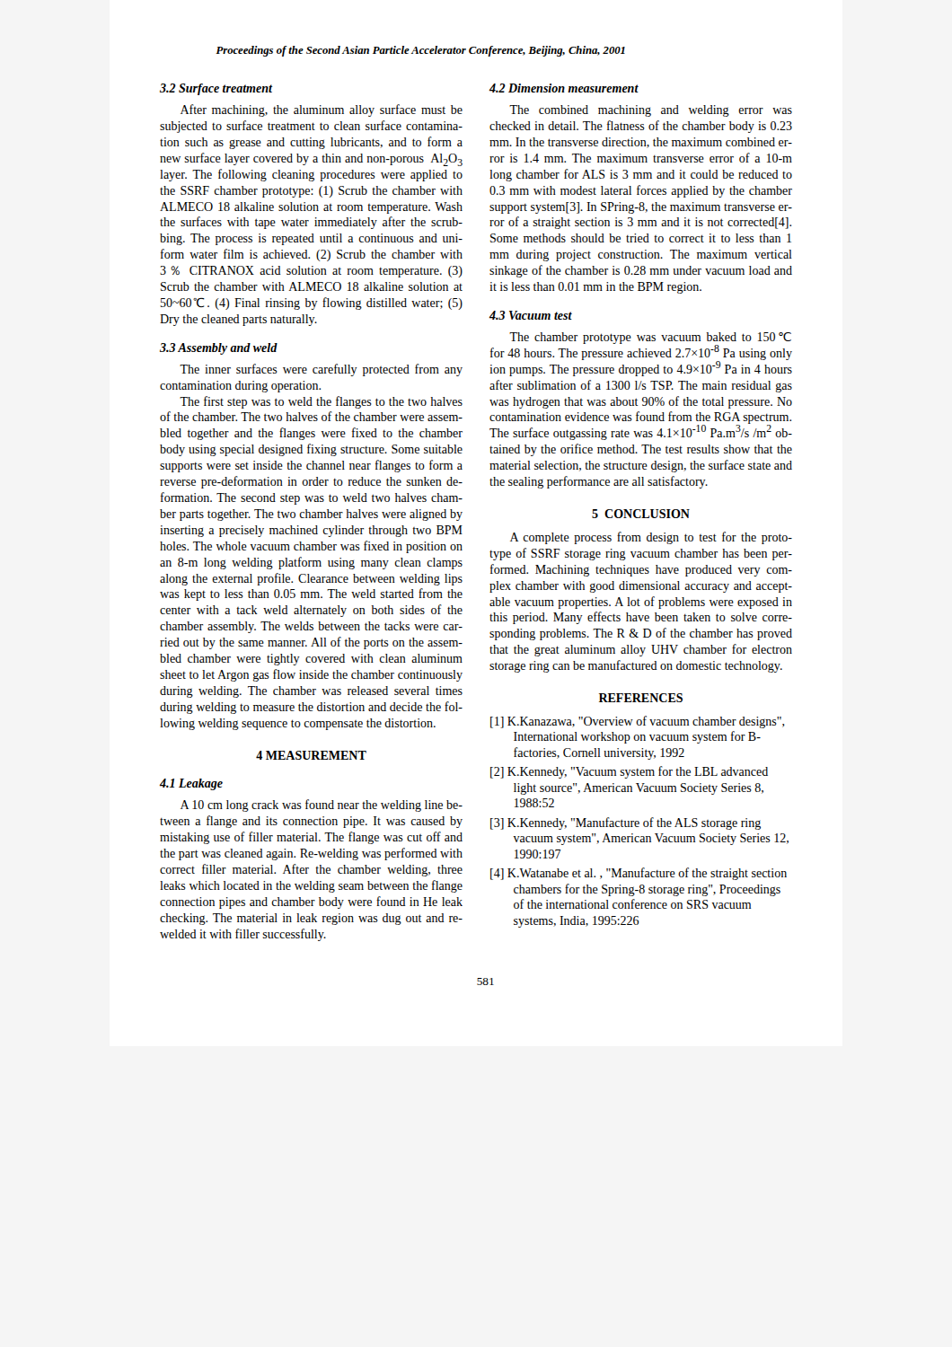Proceedings of the Second Asian Particle Accelerator Conference, Beijing, China, 2001
3.2 Surface treatment
After machining, the aluminum alloy surface must be subjected to surface treatment to clean surface contamination such as grease and cutting lubricants, and to form a new surface layer covered by a thin and non-porous Al2O3 layer. The following cleaning procedures were applied to the SSRF chamber prototype: (1) Scrub the chamber with ALMECO 18 alkaline solution at room temperature. Wash the surfaces with tape water immediately after the scrubbing. The process is repeated until a continuous and uniform water film is achieved. (2) Scrub the chamber with 3％ CITRANOX acid solution at room temperature. (3) Scrub the chamber with ALMECO 18 alkaline solution at 50~60℃. (4) Final rinsing by flowing distilled water; (5) Dry the cleaned parts naturally.
3.3 Assembly and weld
The inner surfaces were carefully protected from any contamination during operation.
The first step was to weld the flanges to the two halves of the chamber. The two halves of the chamber were assembled together and the flanges were fixed to the chamber body using special designed fixing structure. Some suitable supports were set inside the channel near flanges to form a reverse pre-deformation in order to reduce the sunken deformation. The second step was to weld two halves chamber parts together. The two chamber halves were aligned by inserting a precisely machined cylinder through two BPM holes. The whole vacuum chamber was fixed in position on an 8-m long welding platform using many clean clamps along the external profile. Clearance between welding lips was kept to less than 0.05 mm. The weld started from the center with a tack weld alternately on both sides of the chamber assembly. The welds between the tacks were carried out by the same manner. All of the ports on the assembled chamber were tightly covered with clean aluminum sheet to let Argon gas flow inside the chamber continuously during welding. The chamber was released several times during welding to measure the distortion and decide the following welding sequence to compensate the distortion.
4 MEASUREMENT
4.1 Leakage
A 10 cm long crack was found near the welding line between a flange and its connection pipe. It was caused by mistaking use of filler material. The flange was cut off and the part was cleaned again. Re-welding was performed with correct filler material. After the chamber welding, three leaks which located in the welding seam between the flange connection pipes and chamber body were found in He leak checking. The material in leak region was dug out and re-welded it with filler successfully.
4.2 Dimension measurement
The combined machining and welding error was checked in detail. The flatness of the chamber body is 0.23 mm. In the transverse direction, the maximum combined error is 1.4 mm. The maximum transverse error of a 10-m long chamber for ALS is 3 mm and it could be reduced to 0.3 mm with modest lateral forces applied by the chamber support system[3]. In SPring-8, the maximum transverse error of a straight section is 3 mm and it is not corrected[4]. Some methods should be tried to correct it to less than 1 mm during project construction. The maximum vertical sinkage of the chamber is 0.28 mm under vacuum load and it is less than 0.01 mm in the BPM region.
4.3 Vacuum test
The chamber prototype was vacuum baked to 150℃ for 48 hours. The pressure achieved 2.7×10-8 Pa using only ion pumps. The pressure dropped to 4.9×10-9 Pa in 4 hours after sublimation of a 1300 l/s TSP. The main residual gas was hydrogen that was about 90% of the total pressure. No contamination evidence was found from the RGA spectrum. The surface outgassing rate was 4.1×10-10 Pa.m3/s /m2 obtained by the orifice method. The test results show that the material selection, the structure design, the surface state and the sealing performance are all satisfactory.
5 CONCLUSION
A complete process from design to test for the prototype of SSRF storage ring vacuum chamber has been performed. Machining techniques have produced very complex chamber with good dimensional accuracy and acceptable vacuum properties. A lot of problems were exposed in this period. Many effects have been taken to solve corresponding problems. The R & D of the chamber has proved that the great aluminum alloy UHV chamber for electron storage ring can be manufactured on domestic technology.
REFERENCES
[1] K.Kanazawa, "Overview of vacuum chamber designs", International workshop on vacuum system for B-factories, Cornell university, 1992
[2] K.Kennedy, "Vacuum system for the LBL advanced light source", American Vacuum Society Series 8, 1988:52
[3] K.Kennedy, "Manufacture of the ALS storage ring vacuum system", American Vacuum Society Series 12, 1990:197
[4] K.Watanabe et al. , "Manufacture of the straight section chambers for the Spring-8 storage ring", Proceedings of the international conference on SRS vacuum systems, India, 1995:226
581